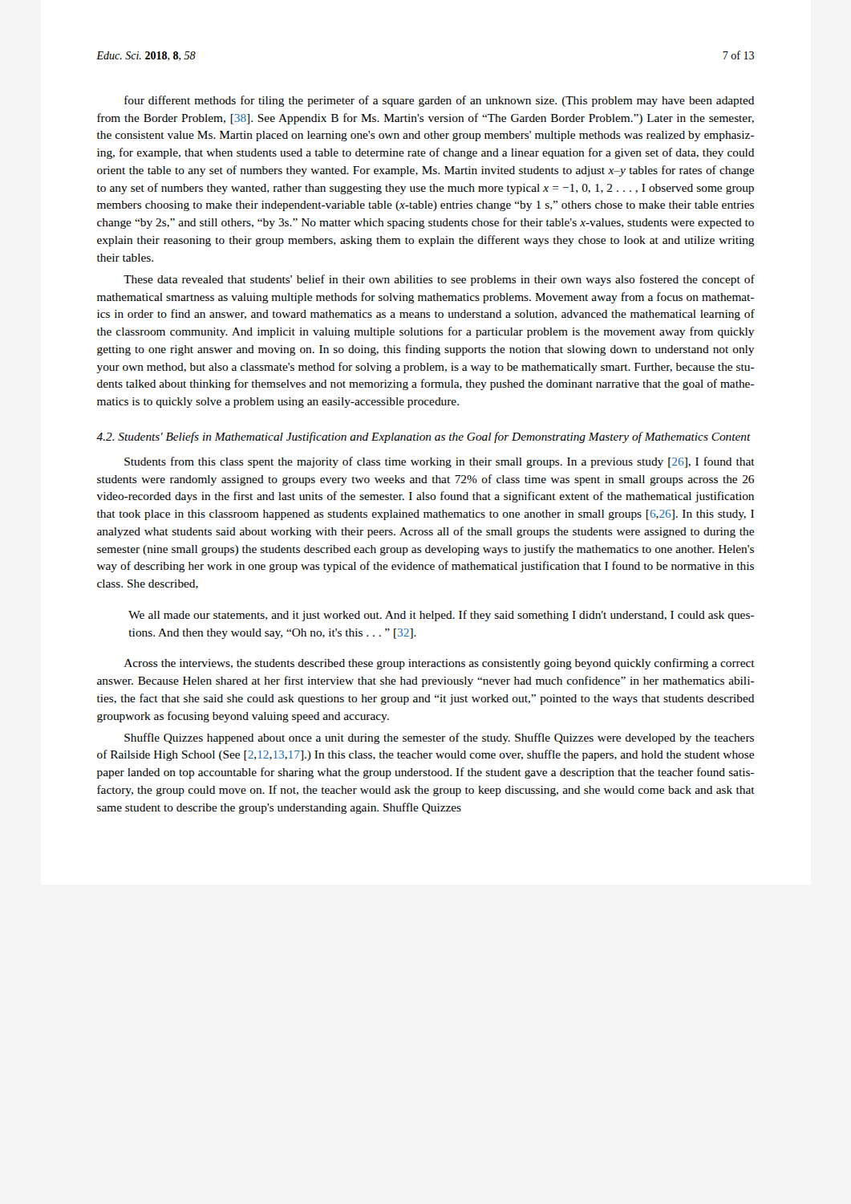Educ. Sci. 2018, 8, 58 7 of 13
four different methods for tiling the perimeter of a square garden of an unknown size. (This problem may have been adapted from the Border Problem, [38]. See Appendix B for Ms. Martin's version of “The Garden Border Problem.”) Later in the semester, the consistent value Ms. Martin placed on learning one's own and other group members' multiple methods was realized by emphasizing, for example, that when students used a table to determine rate of change and a linear equation for a given set of data, they could orient the table to any set of numbers they wanted. For example, Ms. Martin invited students to adjust x–y tables for rates of change to any set of numbers they wanted, rather than suggesting they use the much more typical x = −1, 0, 1, 2 . . . , I observed some group members choosing to make their independent-variable table (x-table) entries change “by 1 s,” others chose to make their table entries change “by 2s,” and still others, “by 3s.” No matter which spacing students chose for their table's x-values, students were expected to explain their reasoning to their group members, asking them to explain the different ways they chose to look at and utilize writing their tables.
These data revealed that students' belief in their own abilities to see problems in their own ways also fostered the concept of mathematical smartness as valuing multiple methods for solving mathematics problems. Movement away from a focus on mathematics in order to find an answer, and toward mathematics as a means to understand a solution, advanced the mathematical learning of the classroom community. And implicit in valuing multiple solutions for a particular problem is the movement away from quickly getting to one right answer and moving on. In so doing, this finding supports the notion that slowing down to understand not only your own method, but also a classmate's method for solving a problem, is a way to be mathematically smart. Further, because the students talked about thinking for themselves and not memorizing a formula, they pushed the dominant narrative that the goal of mathematics is to quickly solve a problem using an easily-accessible procedure.
4.2. Students' Beliefs in Mathematical Justification and Explanation as the Goal for Demonstrating Mastery of Mathematics Content
Students from this class spent the majority of class time working in their small groups. In a previous study [26], I found that students were randomly assigned to groups every two weeks and that 72% of class time was spent in small groups across the 26 video-recorded days in the first and last units of the semester. I also found that a significant extent of the mathematical justification that took place in this classroom happened as students explained mathematics to one another in small groups [6,26]. In this study, I analyzed what students said about working with their peers. Across all of the small groups the students were assigned to during the semester (nine small groups) the students described each group as developing ways to justify the mathematics to one another. Helen's way of describing her work in one group was typical of the evidence of mathematical justification that I found to be normative in this class. She described,
We all made our statements, and it just worked out. And it helped. If they said something I didn't understand, I could ask questions. And then they would say, “Oh no, it's this . . . ” [32].
Across the interviews, the students described these group interactions as consistently going beyond quickly confirming a correct answer. Because Helen shared at her first interview that she had previously “never had much confidence” in her mathematics abilities, the fact that she said she could ask questions to her group and “it just worked out,” pointed to the ways that students described groupwork as focusing beyond valuing speed and accuracy.
Shuffle Quizzes happened about once a unit during the semester of the study. Shuffle Quizzes were developed by the teachers of Railside High School (See [2,12,13,17].) In this class, the teacher would come over, shuffle the papers, and hold the student whose paper landed on top accountable for sharing what the group understood. If the student gave a description that the teacher found satisfactory, the group could move on. If not, the teacher would ask the group to keep discussing, and she would come back and ask that same student to describe the group's understanding again. Shuffle Quizzes